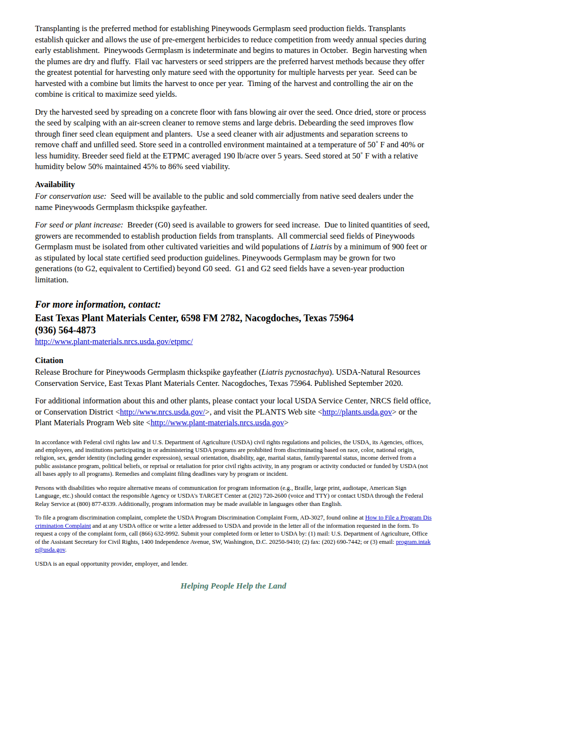Transplanting is the preferred method for establishing Pineywoods Germplasm seed production fields. Transplants establish quicker and allows the use of pre-emergent herbicides to reduce competition from weedy annual species during early establishment. Pineywoods Germplasm is indeterminate and begins to matures in October. Begin harvesting when the plumes are dry and fluffy. Flail vac harvesters or seed strippers are the preferred harvest methods because they offer the greatest potential for harvesting only mature seed with the opportunity for multiple harvests per year. Seed can be harvested with a combine but limits the harvest to once per year. Timing of the harvest and controlling the air on the combine is critical to maximize seed yields.
Dry the harvested seed by spreading on a concrete floor with fans blowing air over the seed. Once dried, store or process the seed by scalping with an air-screen cleaner to remove stems and large debris. Debearding the seed improves flow through finer seed clean equipment and planters. Use a seed cleaner with air adjustments and separation screens to remove chaff and unfilled seed. Store seed in a controlled environment maintained at a temperature of 50˚ F and 40% or less humidity. Breeder seed field at the ETPMC averaged 190 lb/acre over 5 years. Seed stored at 50˚ F with a relative humidity below 50% maintained 45% to 86% seed viability.
Availability
For conservation use: Seed will be available to the public and sold commercially from native seed dealers under the name Pineywoods Germplasm thickspike gayfeather.
For seed or plant increase: Breeder (G0) seed is available to growers for seed increase. Due to linited quantities of seed, growers are recommended to establish production fields from transplants. All commercial seed fields of Pineywoods Germplasm must be isolated from other cultivated varieities and wild populations of Liatris by a minimum of 900 feet or as stipulated by local state certified seed production guidelines. Pineywoods Germplasm may be grown for two generations (to G2, equivalent to Certified) beyond G0 seed. G1 and G2 seed fields have a seven-year production limitation.
For more information, contact:
East Texas Plant Materials Center, 6598 FM 2782, Nacogdoches, Texas 75964
(936) 564-4873
http://www.plant-materials.nrcs.usda.gov/etpmc/
Citation
Release Brochure for Pineywoods Germplasm thickspike gayfeather (Liatris pycnostachya). USDA-Natural Resources Conservation Service, East Texas Plant Materials Center. Nacogdoches, Texas 75964. Published September 2020.
For additional information about this and other plants, please contact your local USDA Service Center, NRCS field office, or Conservation District <http://www.nrcs.usda.gov/>, and visit the PLANTS Web site <http://plants.usda.gov> or the Plant Materials Program Web site <http://www.plant-materials.nrcs.usda.gov>
In accordance with Federal civil rights law and U.S. Department of Agriculture (USDA) civil rights regulations and policies, the USDA, its Agencies, offices, and employees, and institutions participating in or administering USDA programs are prohibited from discriminating based on race, color, national origin, religion, sex, gender identity (including gender expression), sexual orientation, disability, age, marital status, family/parental status, income derived from a public assistance program, political beliefs, or reprisal or retaliation for prior civil rights activity, in any program or activity conducted or funded by USDA (not all bases apply to all programs). Remedies and complaint filing deadlines vary by program or incident.
Persons with disabilities who require alternative means of communication for program information (e.g., Braille, large print, audiotape, American Sign Language, etc.) should contact the responsible Agency or USDA's TARGET Center at (202) 720-2600 (voice and TTY) or contact USDA through the Federal Relay Service at (800) 877-8339. Additionally, program information may be made available in languages other than English.
To file a program discrimination complaint, complete the USDA Program Discrimination Complaint Form, AD-3027, found online at How to File a Program Discrimination Complaint and at any USDA office or write a letter addressed to USDA and provide in the letter all of the information requested in the form. To request a copy of the complaint form, call (866) 632-9992. Submit your completed form or letter to USDA by: (1) mail: U.S. Department of Agriculture, Office of the Assistant Secretary for Civil Rights, 1400 Independence Avenue, SW, Washington, D.C. 20250-9410; (2) fax: (202) 690-7442; or (3) email: program.intake@usda.gov.
USDA is an equal opportunity provider, employer, and lender.
Helping People Help the Land